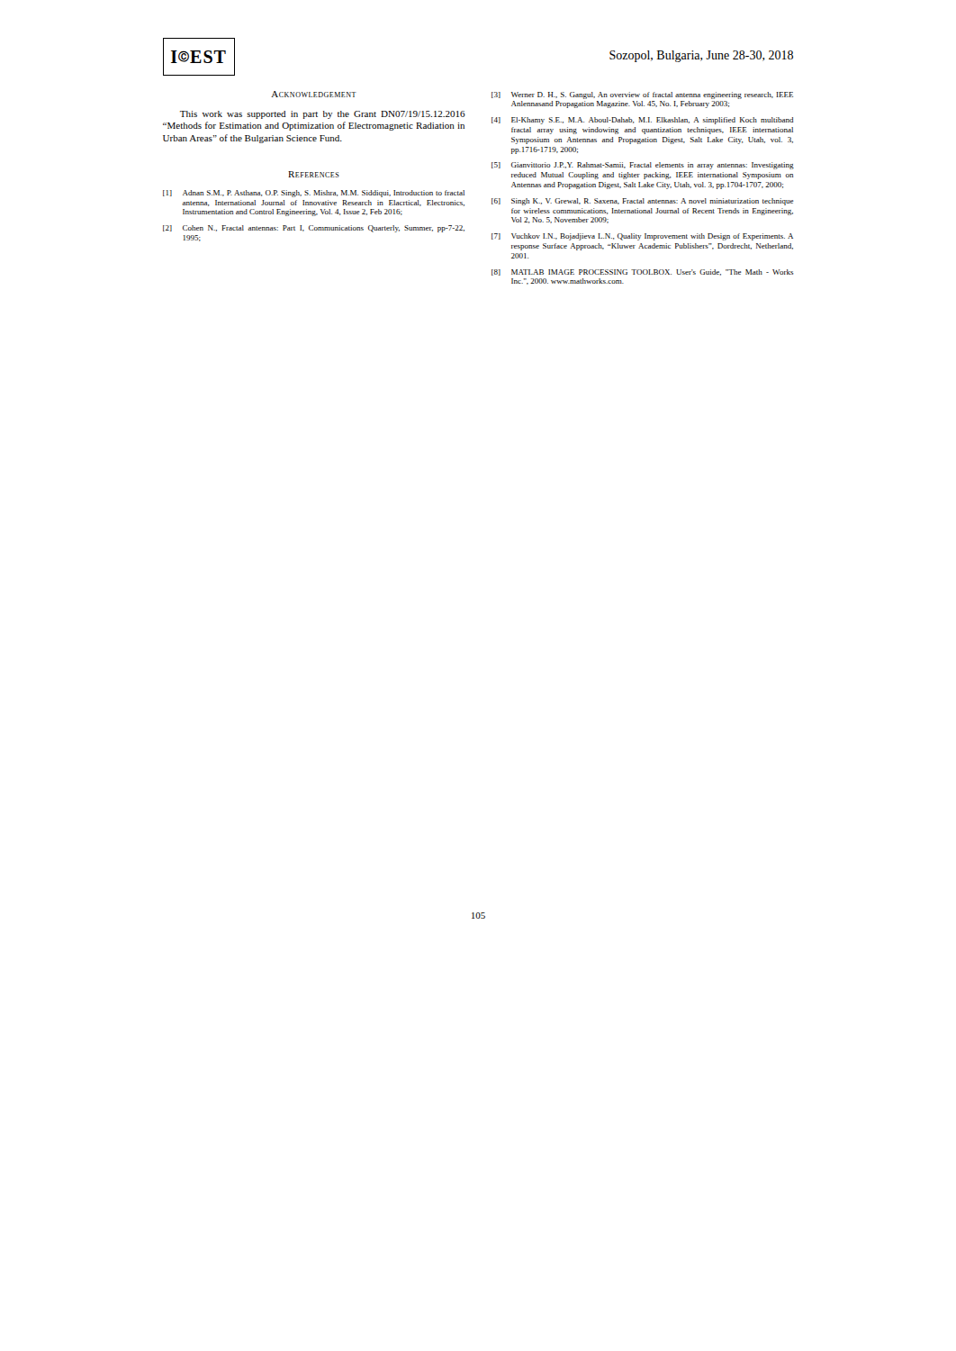IⒸEST
Sozopol, Bulgaria, June 28-30, 2018
Acknowledgement
This work was supported in part by the Grant DN07/19/15.12.2016 “Methods for Estimation and Optimization of Electromagnetic Radiation in Urban Areas” of the Bulgarian Science Fund.
References
[1] Adnan S.M., P. Asthana, O.P. Singh, S. Mishra, M.M. Siddiqui, Introduction to fractal antenna, International Journal of Innovative Research in Elacrtical, Electronics, Instrumentation and Control Engineering, Vol. 4, Issue 2, Feb 2016;
[2] Cohen N., Fractal antennas: Part I, Communications Quarterly, Summer, pp-7-22, 1995;
[3] Werner D. H., S. Gangul, An overview of fractal antenna engineering research, IEEE Anlennasand Propagation Magazine. Vol. 45, No. I, February 2003;
[4] El-Khamy S.E., M.A. Aboul-Dahab, M.I. Elkashlan, A simplified Koch multiband fractal array using windowing and quantization techniques, IEEE international Symposium on Antennas and Propagation Digest, Salt Lake City, Utah, vol. 3, pp.1716-1719, 2000;
[5] Gianvittorio J.P.,Y. Rahmat-Samii, Fractal elements in array antennas: Investigating reduced Mutual Coupling and tighter packing, IEEE international Symposium on Antennas and Propagation Digest, Salt Lake City, Utah, vol. 3, pp.1704-1707, 2000;
[6] Singh K., V. Grewal, R. Saxena, Fractal antennas: A novel miniaturization technique for wireless communications, International Journal of Recent Trends in Engineering, Vol 2, No. 5, November 2009;
[7] Vuchkov I.N., Bojadjieva L.N., Quality Improvement with Design of Experiments. A response Surface Approach, “Kluwer Academic Publishers”, Dordrecht, Netherland, 2001.
[8] MATLAB IMAGE PROCESSING TOOLBOX. User's Guide, "The Math - Works Inc.", 2000. www.mathworks.com.
105